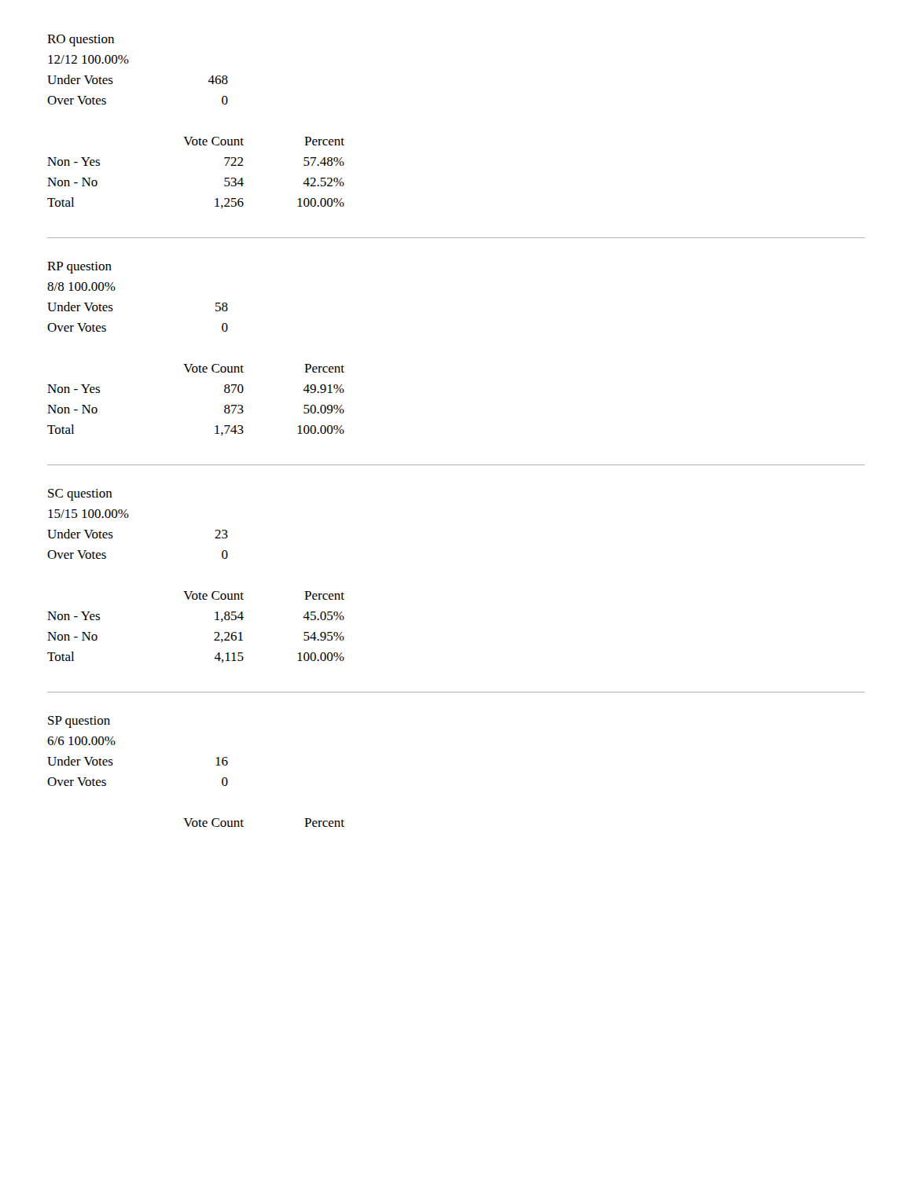RO question
12/12 100.00%
| Under Votes | 468 |
| Over Votes | 0 |
| | Vote Count | Percent |
| --- | --- | --- |
| Non - Yes | 722 | 57.48% |
| Non - No | 534 | 42.52% |
| Total | 1,256 | 100.00% |
RP question
8/8 100.00%
| Under Votes | 58 |
| Over Votes | 0 |
| | Vote Count | Percent |
| --- | --- | --- |
| Non - Yes | 870 | 49.91% |
| Non - No | 873 | 50.09% |
| Total | 1,743 | 100.00% |
SC question
15/15 100.00%
| Under Votes | 23 |
| Over Votes | 0 |
| | Vote Count | Percent |
| --- | --- | --- |
| Non - Yes | 1,854 | 45.05% |
| Non - No | 2,261 | 54.95% |
| Total | 4,115 | 100.00% |
SP question
6/6 100.00%
| Under Votes | 16 |
| Over Votes | 0 |
| | Vote Count | Percent |
| --- | --- | --- |